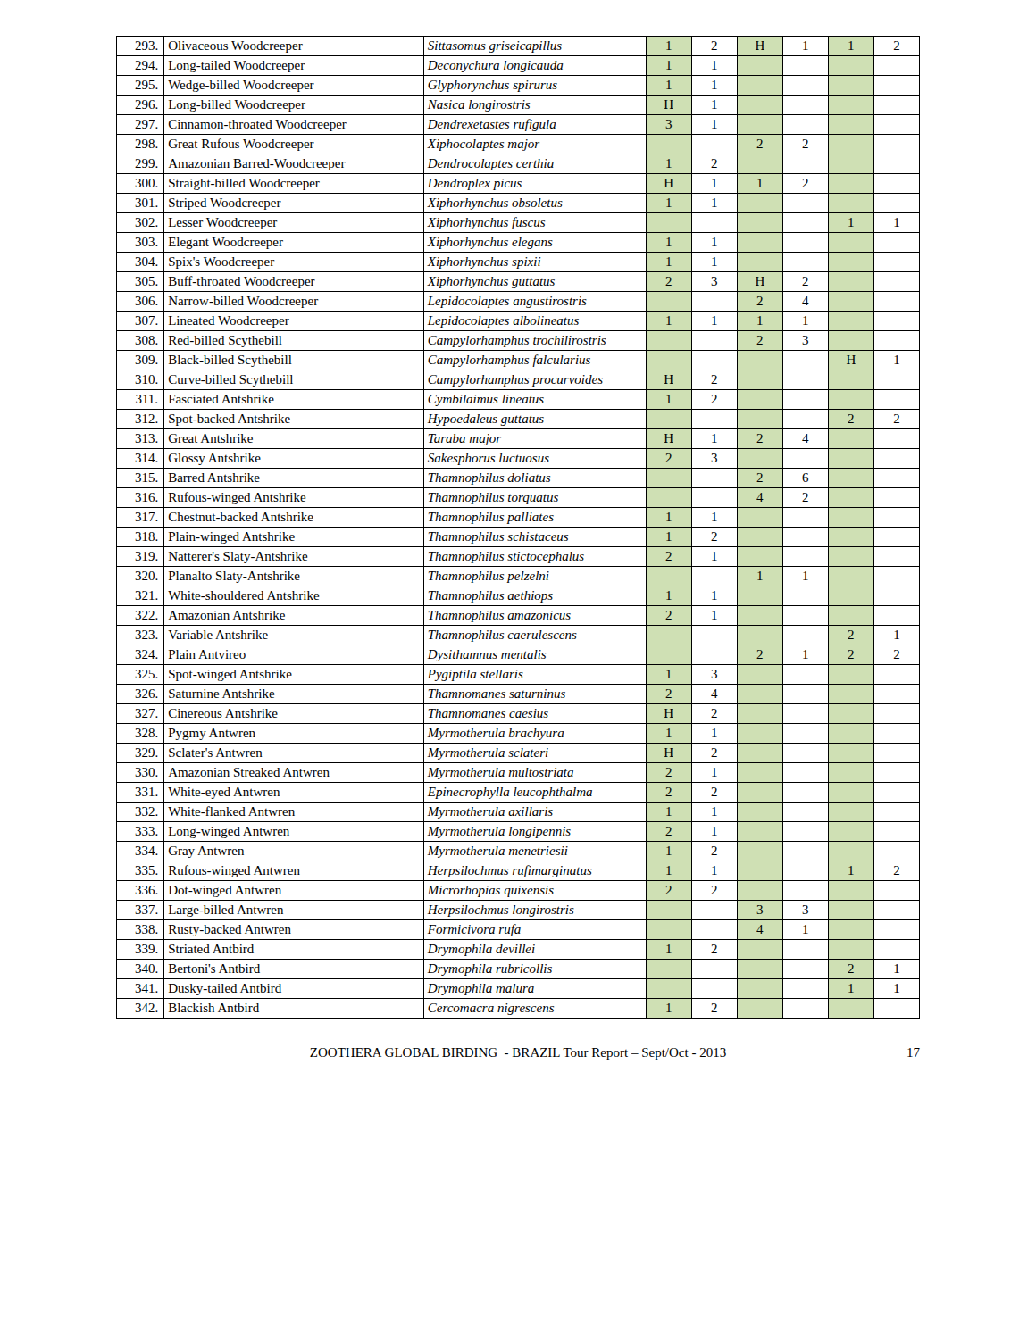| 293. | Olivaceous Woodcreeper | Sittasomus griseicapillus | 1 | 2 | H | 1 | 1 | 2 |
| 294. | Long-tailed Woodcreeper | Deconychura longicauda | 1 | 1 | | | | |
| 295. | Wedge-billed Woodcreeper | Glyphorynchus spirurus | 1 | 1 | | | | |
| 296. | Long-billed Woodcreeper | Nasica longirostris | H | 1 | | | | |
| 297. | Cinnamon-throated Woodcreeper | Dendrexetastes rufigula | 3 | 1 | | | | |
| 298. | Great Rufous Woodcreeper | Xiphocolaptes major | | | 2 | 2 | | |
| 299. | Amazonian Barred-Woodcreeper | Dendrocolaptes certhia | 1 | 2 | | | | |
| 300. | Straight-billed Woodcreeper | Dendroplex picus | H | 1 | 1 | 2 | | |
| 301. | Striped Woodcreeper | Xiphorhynchus obsoletus | 1 | 1 | | | | |
| 302. | Lesser Woodcreeper | Xiphorhynchus fuscus | | | | | 1 | 1 |
| 303. | Elegant Woodcreeper | Xiphorhynchus elegans | 1 | 1 | | | | |
| 304. | Spix's Woodcreeper | Xiphorhynchus spixii | 1 | 1 | | | | |
| 305. | Buff-throated Woodcreeper | Xiphorhynchus guttatus | 2 | 3 | H | 2 | | |
| 306. | Narrow-billed Woodcreeper | Lepidocolaptes angustirostris | | | 2 | 4 | | |
| 307. | Lineated Woodcreeper | Lepidocolaptes albolineatus | 1 | 1 | 1 | 1 | | |
| 308. | Red-billed Scythebill | Campylorhamphus trochilirostris | | | 2 | 3 | | |
| 309. | Black-billed Scythebill | Campylorhamphus falcularius | | | | | H | 1 |
| 310. | Curve-billed Scythebill | Campylorhamphus procurvoides | H | 2 | | | | |
| 311. | Fasciated Antshrike | Cymbilaimus lineatus | 1 | 2 | | | | |
| 312. | Spot-backed Antshrike | Hypoedaleus guttatus | | | | | 2 | 2 |
| 313. | Great Antshrike | Taraba major | H | 1 | 2 | 4 | | |
| 314. | Glossy Antshrike | Sakesphorus luctuosus | 2 | 3 | | | | |
| 315. | Barred Antshrike | Thamnophilus doliatus | | | 2 | 6 | | |
| 316. | Rufous-winged Antshrike | Thamnophilus torquatus | | | 4 | 2 | | |
| 317. | Chestnut-backed Antshrike | Thamnophilus palliates | 1 | 1 | | | | |
| 318. | Plain-winged Antshrike | Thamnophilus schistaceus | 1 | 2 | | | | |
| 319. | Natterer's Slaty-Antshrike | Thamnophilus stictocephalus | 2 | 1 | | | | |
| 320. | Planalto Slaty-Antshrike | Thamnophilus pelzelni | | | 1 | 1 | | |
| 321. | White-shouldered Antshrike | Thamnophilus aethiops | 1 | 1 | | | | |
| 322. | Amazonian Antshrike | Thamnophilus amazonicus | 2 | 1 | | | | |
| 323. | Variable Antshrike | Thamnophilus caerulescens | | | | | 2 | 1 |
| 324. | Plain Antvireo | Dysithamnus mentalis | | | 2 | 1 | 2 | 2 |
| 325. | Spot-winged Antshrike | Pygiptila stellaris | 1 | 3 | | | | |
| 326. | Saturnine Antshrike | Thamnomanes saturninus | 2 | 4 | | | | |
| 327. | Cinereous Antshrike | Thamnomanes caesius | H | 2 | | | | |
| 328. | Pygmy Antwren | Myrmotherula brachyura | 1 | 1 | | | | |
| 329. | Sclater's Antwren | Myrmotherula sclateri | H | 2 | | | | |
| 330. | Amazonian Streaked Antwren | Myrmotherula multostriata | 2 | 1 | | | | |
| 331. | White-eyed Antwren | Epinecrophylla leucophthalma | 2 | 2 | | | | |
| 332. | White-flanked Antwren | Myrmotherula axillaris | 1 | 1 | | | | |
| 333. | Long-winged Antwren | Myrmotherula longipennis | 2 | 1 | | | | |
| 334. | Gray Antwren | Myrmotherula menetriesii | 1 | 2 | | | | |
| 335. | Rufous-winged Antwren | Herpsilochmus rufimarginatus | 1 | 1 | | | 1 | 2 |
| 336. | Dot-winged Antwren | Microrhopias quixensis | 2 | 2 | | | | |
| 337. | Large-billed Antwren | Herpsilochmus longirostris | | | 3 | 3 | | |
| 338. | Rusty-backed Antwren | Formicivora rufa | | | 4 | 1 | | |
| 339. | Striated Antbird | Drymophila devillei | 1 | 2 | | | | |
| 340. | Bertoni's Antbird | Drymophila rubricollis | | | | | 2 | 1 |
| 341. | Dusky-tailed Antbird | Drymophila malura | | | | | 1 | 1 |
| 342. | Blackish Antbird | Cercomacra nigrescens | 1 | 2 | | | | |
ZOOTHERA GLOBAL BIRDING - BRAZIL Tour Report – Sept/Oct - 2013 17